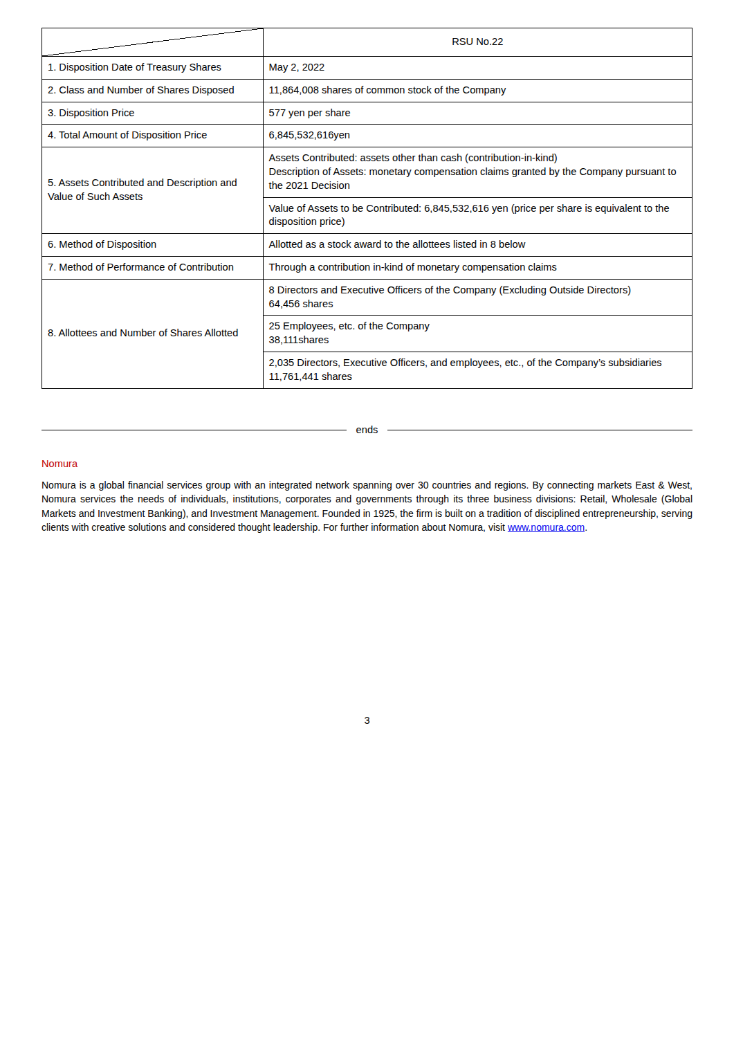| | RSU No.22 |
| 1. Disposition Date of Treasury Shares | May 2, 2022 |
| 2. Class and Number of Shares Disposed | 11,864,008 shares of common stock of the Company |
| 3. Disposition Price | 577 yen per share |
| 4. Total Amount of Disposition Price | 6,845,532,616yen |
| 5. Assets Contributed and Description and Value of Such Assets | Assets Contributed: assets other than cash (contribution-in-kind) Description of Assets: monetary compensation claims granted by the Company pursuant to the 2021 Decision |
| Value of Assets to be Contributed: 6,845,532,616 yen (price per share is equivalent to the disposition price) |
| 6. Method of Disposition | Allotted as a stock award to the allottees listed in 8 below |
| 7. Method of Performance of Contribution | Through a contribution in-kind of monetary compensation claims |
| 8. Allottees and Number of Shares Allotted | 8 Directors and Executive Officers of the Company (Excluding Outside Directors) 64,456 shares |
| 25 Employees, etc. of the Company 38,111shares |
| 2,035 Directors, Executive Officers, and employees, etc., of the Company’s subsidiaries 11,761,441 shares |
ends
Nomura
Nomura is a global financial services group with an integrated network spanning over 30 countries and regions. By connecting markets East & West, Nomura services the needs of individuals, institutions, corporates and governments through its three business divisions: Retail, Wholesale (Global Markets and Investment Banking), and Investment Management. Founded in 1925, the firm is built on a tradition of disciplined entrepreneurship, serving clients with creative solutions and considered thought leadership. For further information about Nomura, visit www.nomura.com.
3